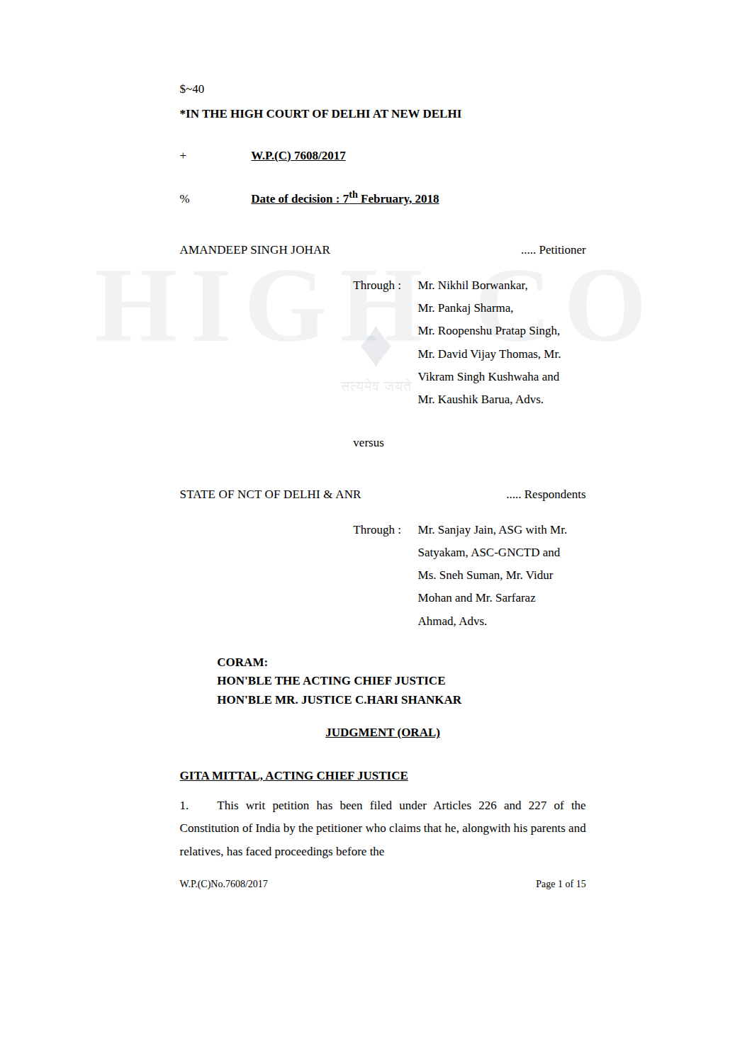HIGH COURT
♦ सत्यमेव जयते
$~40
*IN THE HIGH COURT OF DELHI AT NEW DELHI
+ W.P.(C) 7608/2017
% Date of decision : 7th February, 2018
AMANDEEP SINGH JOHAR ..... Petitioner
Through :
Mr. Nikhil Borwankar,
Mr. Pankaj Sharma,
Mr. Roopenshu Pratap Singh,
Mr. David Vijay Thomas, Mr.
Vikram Singh Kushwaha and
Mr. Kaushik Barua, Advs.
versus
STATE OF NCT OF DELHI & ANR ..... Respondents
Through :
Mr. Sanjay Jain, ASG with Mr.
Satyakam, ASC-GNCTD and
Ms. Sneh Suman, Mr. Vidur
Mohan and Mr. Sarfaraz
Ahmad, Advs.
CORAM:
HON'BLE THE ACTING CHIEF JUSTICE
HON'BLE MR. JUSTICE C.HARI SHANKAR
JUDGMENT (ORAL)
GITA MITTAL, ACTING CHIEF JUSTICE
1. This writ petition has been filed under Articles 226 and 227 of the Constitution of India by the petitioner who claims that he, alongwith his parents and relatives, has faced proceedings before the
W.P.(C)No.7608/2017 Page 1 of 15